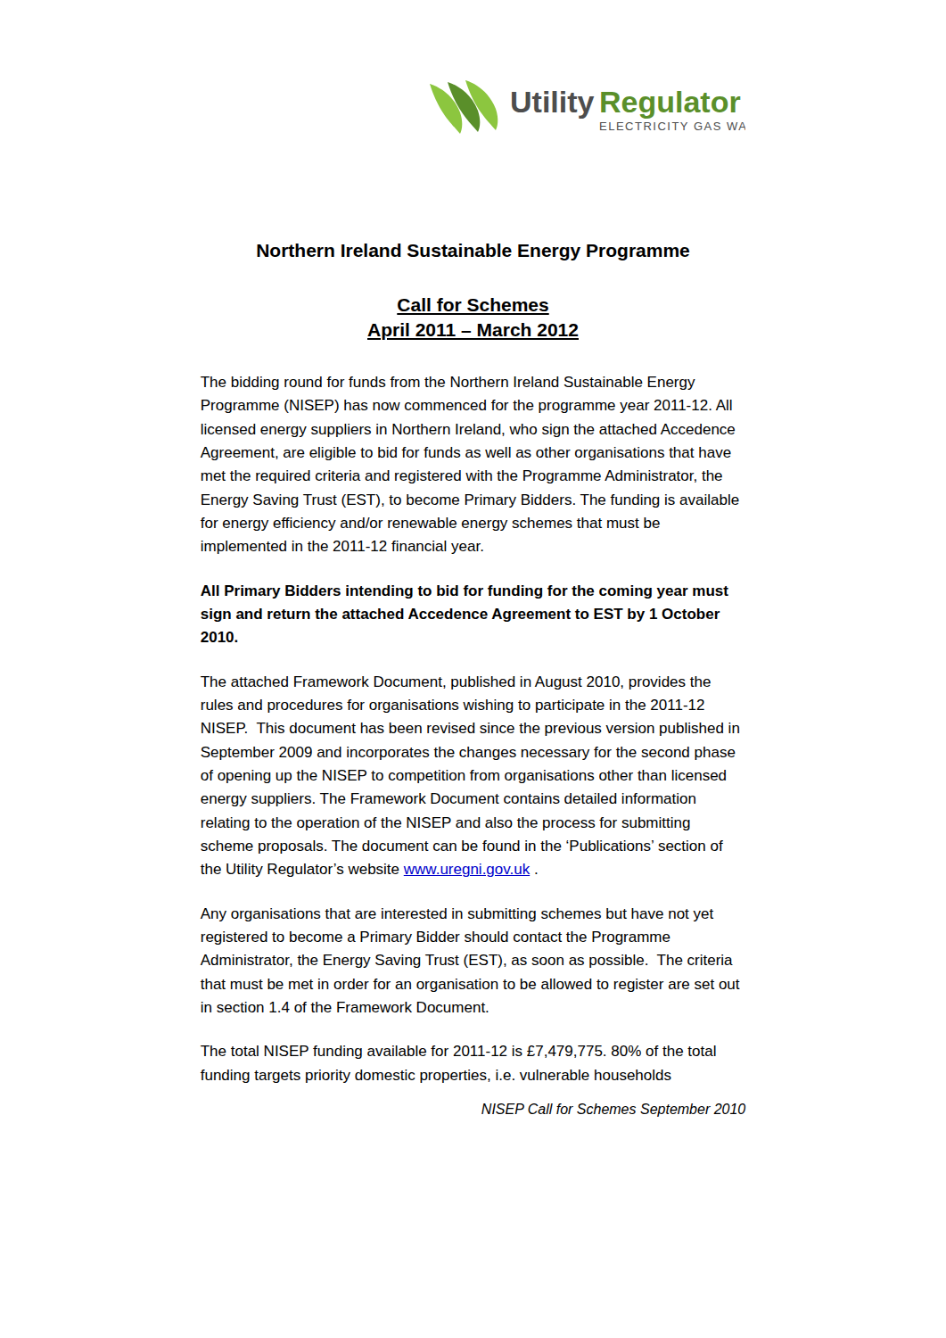Utility Regulator ELECTRICITY GAS WATER
Northern Ireland Sustainable Energy Programme
Call for Schemes April 2011 – March 2012
The bidding round for funds from the Northern Ireland Sustainable Energy Programme (NISEP) has now commenced for the programme year 2011-12. All licensed energy suppliers in Northern Ireland, who sign the attached Accedence Agreement, are eligible to bid for funds as well as other organisations that have met the required criteria and registered with the Programme Administrator, the Energy Saving Trust (EST), to become Primary Bidders. The funding is available for energy efficiency and/or renewable energy schemes that must be implemented in the 2011-12 financial year.
All Primary Bidders intending to bid for funding for the coming year must sign and return the attached Accedence Agreement to EST by 1 October 2010.
The attached Framework Document, published in August 2010, provides the rules and procedures for organisations wishing to participate in the 2011-12 NISEP. This document has been revised since the previous version published in September 2009 and incorporates the changes necessary for the second phase of opening up the NISEP to competition from organisations other than licensed energy suppliers. The Framework Document contains detailed information relating to the operation of the NISEP and also the process for submitting scheme proposals. The document can be found in the ‘Publications’ section of the Utility Regulator’s website www.uregni.gov.uk .
Any organisations that are interested in submitting schemes but have not yet registered to become a Primary Bidder should contact the Programme Administrator, the Energy Saving Trust (EST), as soon as possible. The criteria that must be met in order for an organisation to be allowed to register are set out in section 1.4 of the Framework Document.
The total NISEP funding available for 2011-12 is £7,479,775. 80% of the total funding targets priority domestic properties, i.e. vulnerable households
NISEP Call for Schemes September 2010